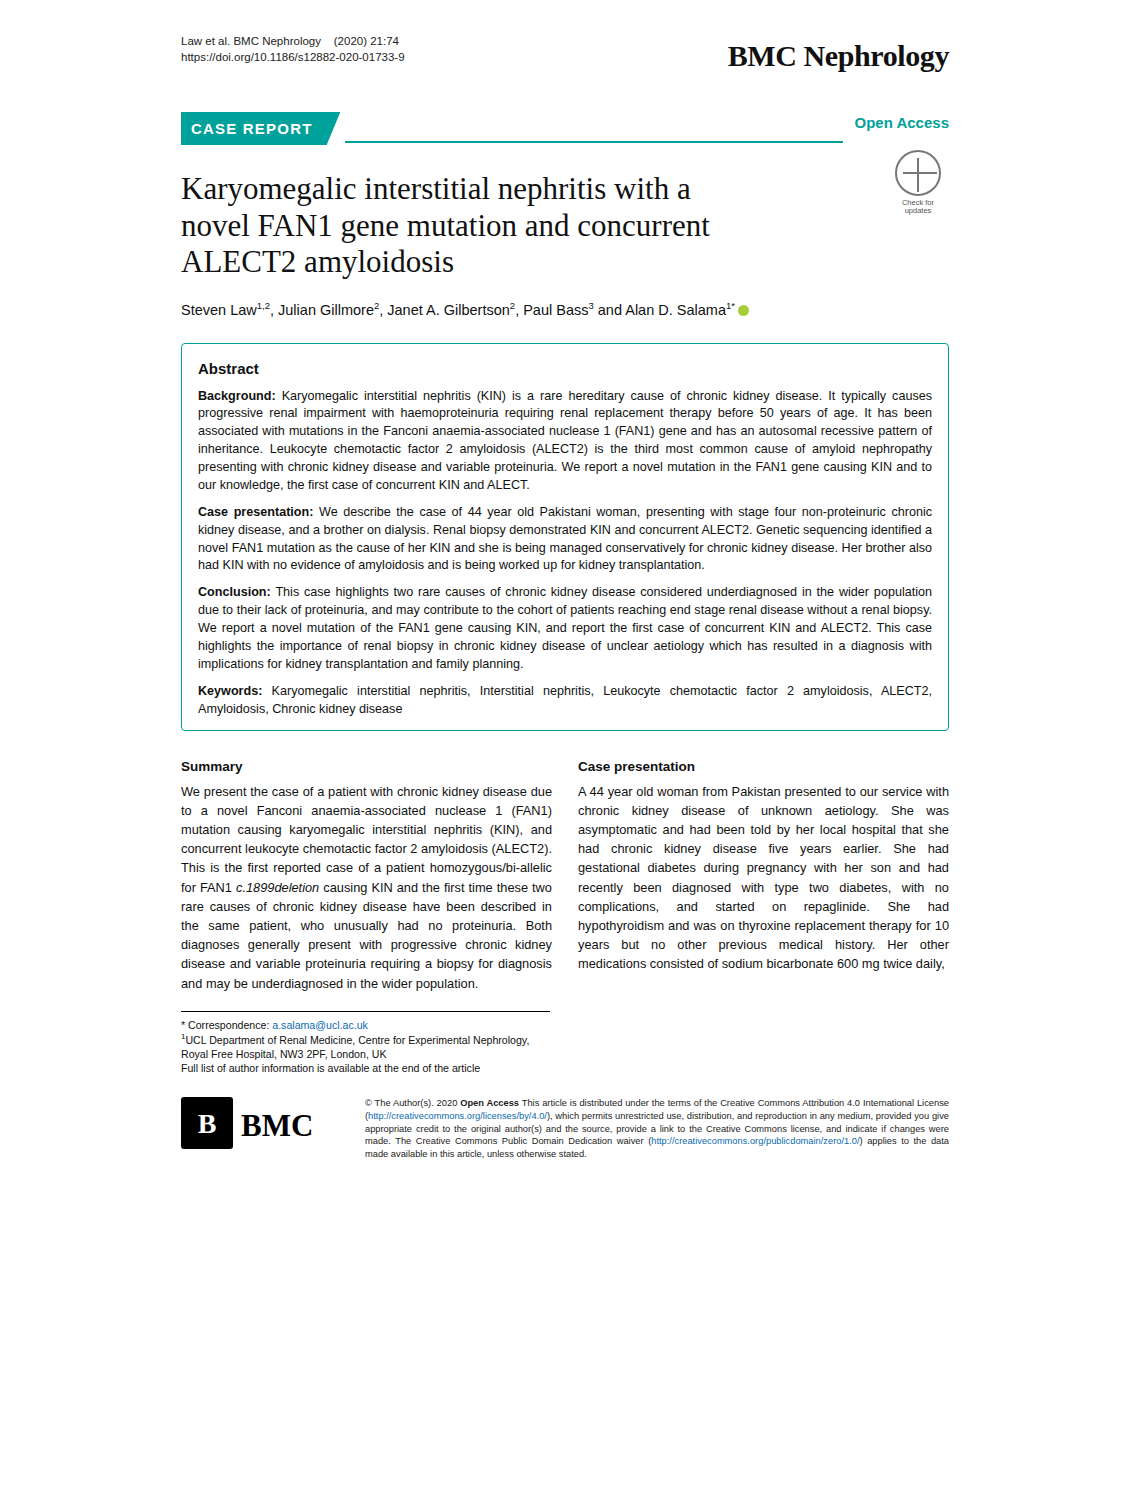Law et al. BMC Nephrology (2020) 21:74
https://doi.org/10.1186/s12882-020-01733-9
BMC Nephrology
CASE REPORT
Open Access
Check for
updates
Karyomegalic interstitial nephritis with a
novel FAN1 gene mutation and concurrent
ALECT2 amyloidosis
Steven Law1,2, Julian Gillmore2, Janet A. Gilbertson2, Paul Bass3 and Alan D. Salama1*
Abstract
Background: Karyomegalic interstitial nephritis (KIN) is a rare hereditary cause of chronic kidney disease. It typically causes progressive renal impairment with haemoproteinuria requiring renal replacement therapy before 50 years of age. It has been associated with mutations in the Fanconi anaemia-associated nuclease 1 (FAN1) gene and has an autosomal recessive pattern of inheritance. Leukocyte chemotactic factor 2 amyloidosis (ALECT2) is the third most common cause of amyloid nephropathy presenting with chronic kidney disease and variable proteinuria. We report a novel mutation in the FAN1 gene causing KIN and to our knowledge, the first case of concurrent KIN and ALECT.
Case presentation: We describe the case of 44 year old Pakistani woman, presenting with stage four non-proteinuric chronic kidney disease, and a brother on dialysis. Renal biopsy demonstrated KIN and concurrent ALECT2. Genetic sequencing identified a novel FAN1 mutation as the cause of her KIN and she is being managed conservatively for chronic kidney disease. Her brother also had KIN with no evidence of amyloidosis and is being worked up for kidney transplantation.
Conclusion: This case highlights two rare causes of chronic kidney disease considered underdiagnosed in the wider population due to their lack of proteinuria, and may contribute to the cohort of patients reaching end stage renal disease without a renal biopsy. We report a novel mutation of the FAN1 gene causing KIN, and report the first case of concurrent KIN and ALECT2. This case highlights the importance of renal biopsy in chronic kidney disease of unclear aetiology which has resulted in a diagnosis with implications for kidney transplantation and family planning.
Keywords: Karyomegalic interstitial nephritis, Interstitial nephritis, Leukocyte chemotactic factor 2 amyloidosis, ALECT2, Amyloidosis, Chronic kidney disease
Summary
We present the case of a patient with chronic kidney disease due to a novel Fanconi anaemia-associated nuclease 1 (FAN1) mutation causing karyomegalic interstitial nephritis (KIN), and concurrent leukocyte chemotactic factor 2 amyloidosis (ALECT2). This is the first reported case of a patient homozygous/bi-allelic for FAN1 c.1899deletion causing KIN and the first time these two rare causes of chronic kidney disease have been described in the same patient, who unusually had no proteinuria. Both diagnoses generally present with progressive chronic kidney disease and variable proteinuria requiring a biopsy for diagnosis and may be underdiagnosed in the wider population.
Case presentation
A 44 year old woman from Pakistan presented to our service with chronic kidney disease of unknown aetiology. She was asymptomatic and had been told by her local hospital that she had chronic kidney disease five years earlier. She had gestational diabetes during pregnancy with her son and had recently been diagnosed with type two diabetes, with no complications, and started on repaglinide. She had hypothyroidism and was on thyroxine replacement therapy for 10 years but no other previous medical history. Her other medications consisted of sodium bicarbonate 600 mg twice daily,
* Correspondence: a.salama@ucl.ac.uk
1UCL Department of Renal Medicine, Centre for Experimental Nephrology, Royal Free Hospital, NW3 2PF, London, UK
Full list of author information is available at the end of the article
B BMC
© The Author(s). 2020 Open Access This article is distributed under the terms of the Creative Commons Attribution 4.0 International License (http://creativecommons.org/licenses/by/4.0/), which permits unrestricted use, distribution, and reproduction in any medium, provided you give appropriate credit to the original author(s) and the source, provide a link to the Creative Commons license, and indicate if changes were made. The Creative Commons Public Domain Dedication waiver (http://creativecommons.org/publicdomain/zero/1.0/) applies to the data made available in this article, unless otherwise stated.